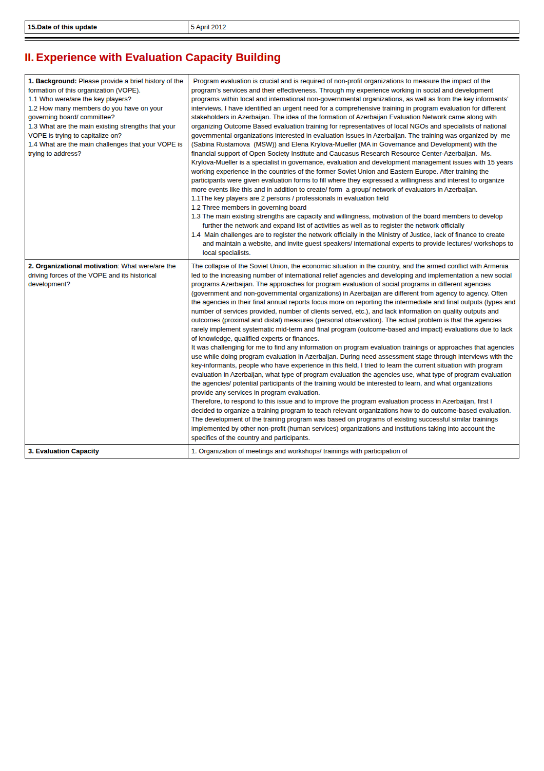| 15.Date of this update | 5 April 2012 |
II. Experience with Evaluation Capacity Building
| 1. Background: Please provide a brief history of the formation of this organization (VOPE). 1.1 Who were/are the key players? 1.2 How many members do you have on your governing board/ committee? 1.3 What are the main existing strengths that your VOPE is trying to capitalize on? 1.4 What are the main challenges that your VOPE is trying to address? | Program evaluation is crucial and is required of non-profit organizations to measure the impact of the program’s services and their effectiveness. Through my experience working in social and development programs within local and international non-governmental organizations, as well as from the key informants’ interviews, I have identified an urgent need for a comprehensive training in program evaluation for different stakeholders in Azerbaijan. The idea of the formation of Azerbaijan Evaluation Network came along with organizing Outcome Based evaluation training for representatives of local NGOs and specialists of national governmental organizations interested in evaluation issues in Azerbaijan. The training was organized by me (Sabina Rustamova (MSW)) and Elena Krylova-Mueller (MA in Governance and Development) with the financial support of Open Society Institute and Caucasus Research Resource Center-Azerbaijan. Ms. Krylova-Mueller is a specialist in governance, evaluation and development management issues with 15 years working experience in the countries of the former Soviet Union and Eastern Europe. After training the participants were given evaluation forms to fill where they expressed a willingness and interest to organize more events like this and in addition to create/ form a group/ network of evaluators in Azerbaijan. 1.1The key players are 2 persons / professionals in evaluation field 1.2 Three members in governing board 1.3 The main existing strengths are capacity and willingness, motivation of the board members to develop further the network and expand list of activities as well as to register the network officially 1.4 Main challenges are to register the network officially in the Ministry of Justice, lack of finance to create and maintain a website, and invite guest speakers/ international experts to provide lectures/ workshops to local specialists. |
| 2. Organizational motivation : What were/are the driving forces of the VOPE and its historical development? | The collapse of the Soviet Union, the economic situation in the country, and the armed conflict with Armenia led to the increasing number of international relief agencies and developing and implementation a new social programs Azerbaijan. The approaches for program evaluation of social programs in different agencies (government and non-governmental organizations) in Azerbaijan are different from agency to agency. Often the agencies in their final annual reports focus more on reporting the intermediate and final outputs (types and number of services provided, number of clients served, etc.), and lack information on quality outputs and outcomes (proximal and distal) measures (personal observation). The actual problem is that the agencies rarely implement systematic mid-term and final program (outcome-based and impact) evaluations due to lack of knowledge, qualified experts or finances. It was challenging for me to find any information on program evaluation trainings or approaches that agencies use while doing program evaluation in Azerbaijan. During need assessment stage through interviews with the key-informants, people who have experience in this field, I tried to learn the current situation with program evaluation in Azerbaijan, what type of program evaluation the agencies use, what type of program evaluation the agencies/ potential participants of the training would be interested to learn, and what organizations provide any services in program evaluation. Therefore, to respond to this issue and to improve the program evaluation process in Azerbaijan, first I decided to organize a training program to teach relevant organizations how to do outcome-based evaluation. The development of the training program was based on programs of existing successful similar trainings implemented by other non-profit (human services) organizations and institutions taking into account the specifics of the country and participants. |
| 3. Evaluation Capacity | 1. Organization of meetings and workshops/ trainings with participation of |